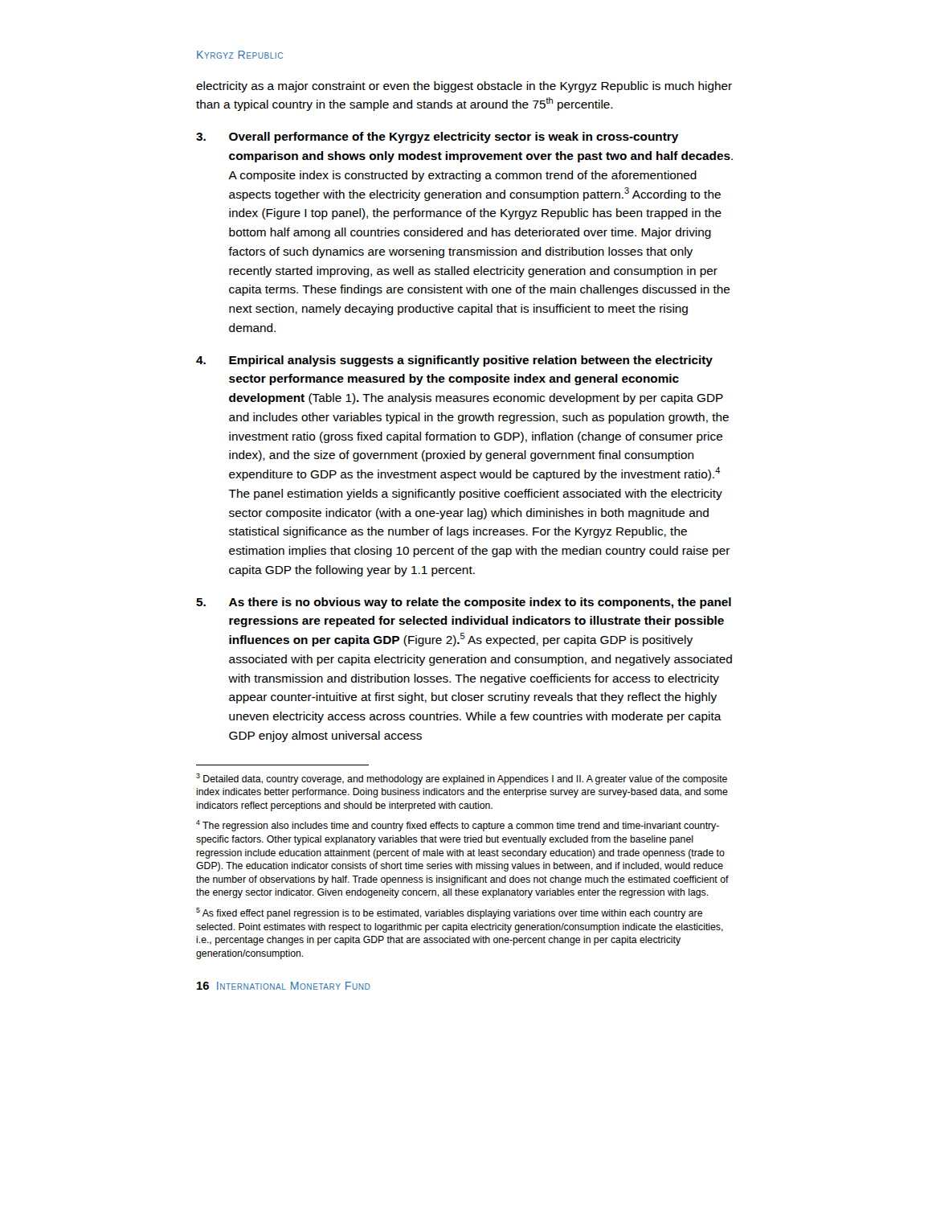Kyrgyz Republic
electricity as a major constraint or even the biggest obstacle in the Kyrgyz Republic is much higher than a typical country in the sample and stands at around the 75th percentile.
3.
Overall performance of the Kyrgyz electricity sector is weak in cross-country comparison and shows only modest improvement over the past two and half decades. A composite index is constructed by extracting a common trend of the aforementioned aspects together with the electricity generation and consumption pattern.3 According to the index (Figure I top panel), the performance of the Kyrgyz Republic has been trapped in the bottom half among all countries considered and has deteriorated over time. Major driving factors of such dynamics are worsening transmission and distribution losses that only recently started improving, as well as stalled electricity generation and consumption in per capita terms. These findings are consistent with one of the main challenges discussed in the next section, namely decaying productive capital that is insufficient to meet the rising demand.
4.
Empirical analysis suggests a significantly positive relation between the electricity sector performance measured by the composite index and general economic development (Table 1). The analysis measures economic development by per capita GDP and includes other variables typical in the growth regression, such as population growth, the investment ratio (gross fixed capital formation to GDP), inflation (change of consumer price index), and the size of government (proxied by general government final consumption expenditure to GDP as the investment aspect would be captured by the investment ratio).4 The panel estimation yields a significantly positive coefficient associated with the electricity sector composite indicator (with a one-year lag) which diminishes in both magnitude and statistical significance as the number of lags increases. For the Kyrgyz Republic, the estimation implies that closing 10 percent of the gap with the median country could raise per capita GDP the following year by 1.1 percent.
5.
As there is no obvious way to relate the composite index to its components, the panel regressions are repeated for selected individual indicators to illustrate their possible influences on per capita GDP (Figure 2).5 As expected, per capita GDP is positively associated with per capita electricity generation and consumption, and negatively associated with transmission and distribution losses. The negative coefficients for access to electricity appear counter-intuitive at first sight, but closer scrutiny reveals that they reflect the highly uneven electricity access across countries. While a few countries with moderate per capita GDP enjoy almost universal access
3 Detailed data, country coverage, and methodology are explained in Appendices I and II. A greater value of the composite index indicates better performance. Doing business indicators and the enterprise survey are survey-based data, and some indicators reflect perceptions and should be interpreted with caution.
4 The regression also includes time and country fixed effects to capture a common time trend and time-invariant country-specific factors. Other typical explanatory variables that were tried but eventually excluded from the baseline panel regression include education attainment (percent of male with at least secondary education) and trade openness (trade to GDP). The education indicator consists of short time series with missing values in between, and if included, would reduce the number of observations by half. Trade openness is insignificant and does not change much the estimated coefficient of the energy sector indicator. Given endogeneity concern, all these explanatory variables enter the regression with lags.
5 As fixed effect panel regression is to be estimated, variables displaying variations over time within each country are selected. Point estimates with respect to logarithmic per capita electricity generation/consumption indicate the elasticities, i.e., percentage changes in per capita GDP that are associated with one-percent change in per capita electricity generation/consumption.
16 International Monetary Fund